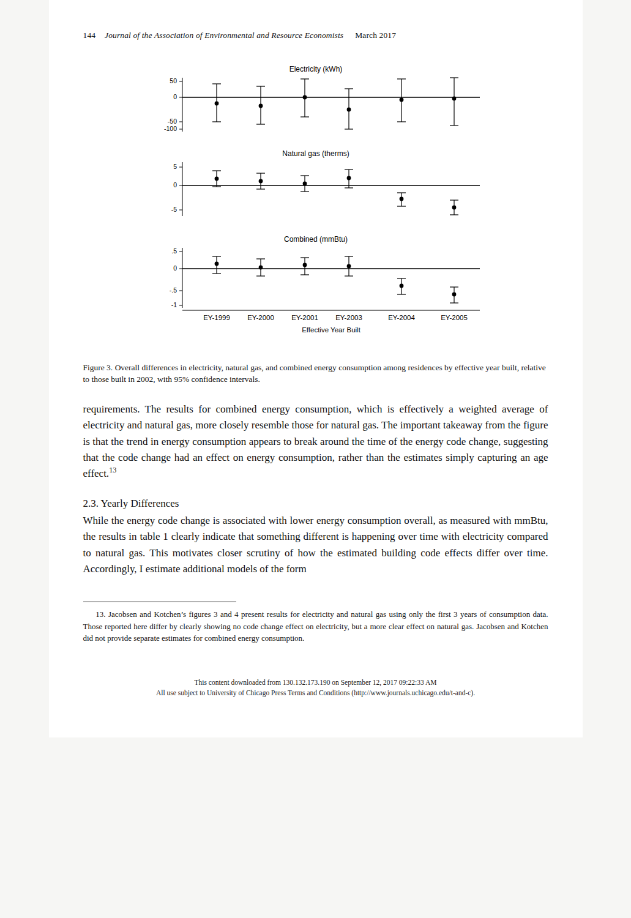144 Journal of the Association of Environmental and Resource Economists March 2017
Electricity (kWh) 50 0 -50 -100 Natural gas (therms) 5 0 -5 Combined (mmBtu) .5 0 -.5 -1 EY-1999 EY-2000 EY-2001 EY-2003 EY-2004 EY-2005 Effective Year Built
Figure 3. Overall differences in electricity, natural gas, and combined energy consumption among residences by effective year built, relative to those built in 2002, with 95% confidence intervals.
requirements. The results for combined energy consumption, which is effectively a weighted average of electricity and natural gas, more closely resemble those for natural gas. The important takeaway from the figure is that the trend in energy consumption appears to break around the time of the energy code change, suggesting that the code change had an effect on energy consumption, rather than the estimates simply capturing an age effect.13
2.3. Yearly Differences
While the energy code change is associated with lower energy consumption overall, as measured with mmBtu, the results in table 1 clearly indicate that something different is happening over time with electricity compared to natural gas. This motivates closer scrutiny of how the estimated building code effects differ over time. Accordingly, I estimate additional models of the form
13. Jacobsen and Kotchen’s figures 3 and 4 present results for electricity and natural gas using only the first 3 years of consumption data. Those reported here differ by clearly showing no code change effect on electricity, but a more clear effect on natural gas. Jacobsen and Kotchen did not provide separate estimates for combined energy consumption.
This content downloaded from 130.132.173.190 on September 12, 2017 09:22:33 AM
All use subject to University of Chicago Press Terms and Conditions (http://www.journals.uchicago.edu/t-and-c).